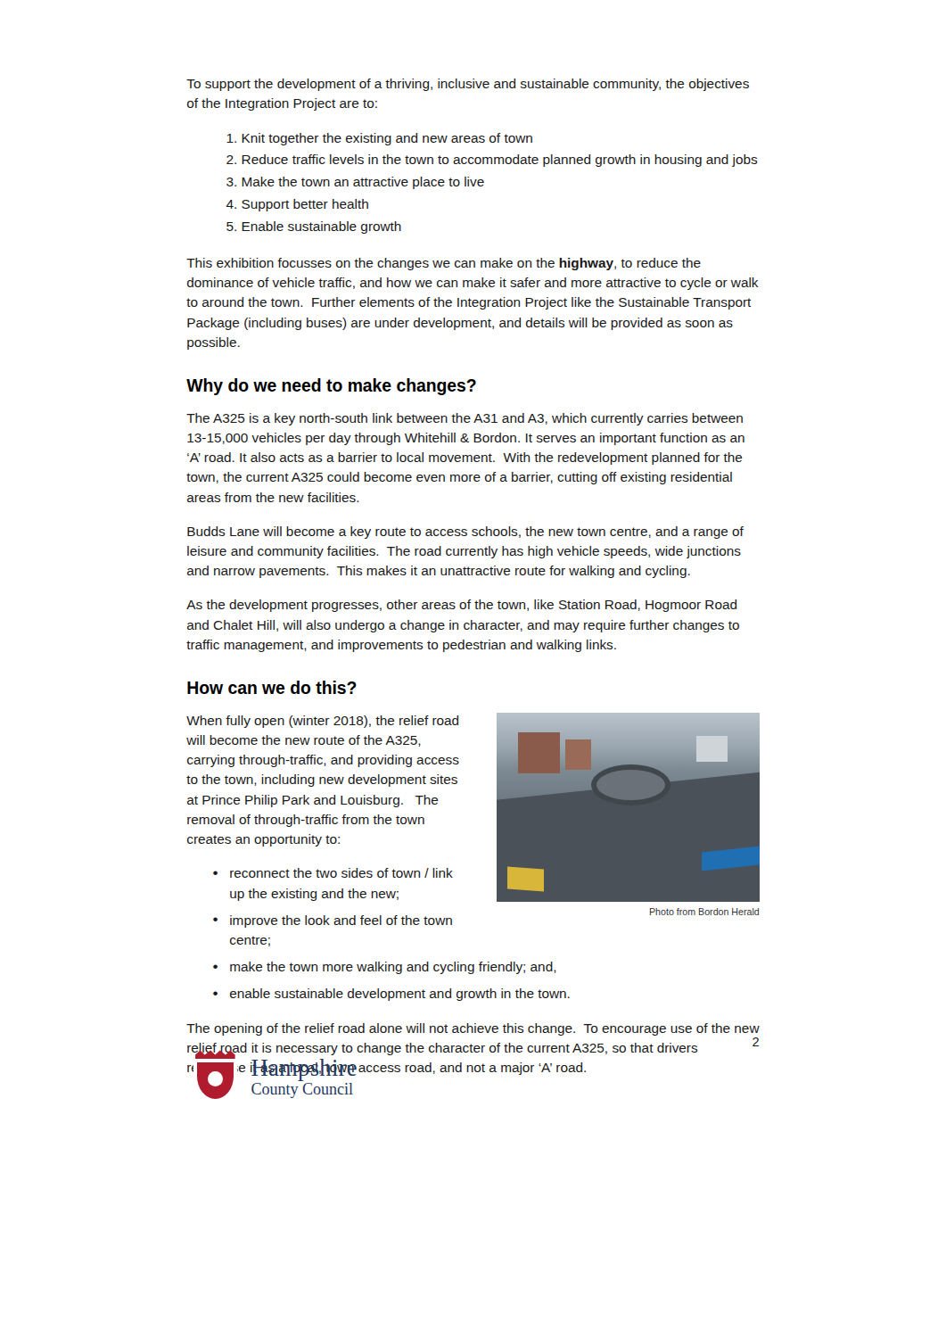To support the development of a thriving, inclusive and sustainable community, the objectives of the Integration Project are to:
Knit together the existing and new areas of town
Reduce traffic levels in the town to accommodate planned growth in housing and jobs
Make the town an attractive place to live
Support better health
Enable sustainable growth
This exhibition focusses on the changes we can make on the highway, to reduce the dominance of vehicle traffic, and how we can make it safer and more attractive to cycle or walk to around the town. Further elements of the Integration Project like the Sustainable Transport Package (including buses) are under development, and details will be provided as soon as possible.
Why do we need to make changes?
The A325 is a key north-south link between the A31 and A3, which currently carries between 13-15,000 vehicles per day through Whitehill & Bordon. It serves an important function as an ‘A’ road. It also acts as a barrier to local movement. With the redevelopment planned for the town, the current A325 could become even more of a barrier, cutting off existing residential areas from the new facilities.
Budds Lane will become a key route to access schools, the new town centre, and a range of leisure and community facilities. The road currently has high vehicle speeds, wide junctions and narrow pavements. This makes it an unattractive route for walking and cycling.
As the development progresses, other areas of the town, like Station Road, Hogmoor Road and Chalet Hill, will also undergo a change in character, and may require further changes to traffic management, and improvements to pedestrian and walking links.
How can we do this?
Photo from Bordon Herald
When fully open (winter 2018), the relief road will become the new route of the A325, carrying through-traffic, and providing access to the town, including new development sites at Prince Philip Park and Louisburg. The removal of through-traffic from the town creates an opportunity to:
reconnect the two sides of town / link up the existing and the new;
improve the look and feel of the town centre;
make the town more walking and cycling friendly; and,
enable sustainable development and growth in the town.
The opening of the relief road alone will not achieve this change. To encourage use of the new relief road it is necessary to change the character of the current A325, so that drivers recognise it as a local, town access road, and not a major ‘A’ road.
2
Hampshire
County Council